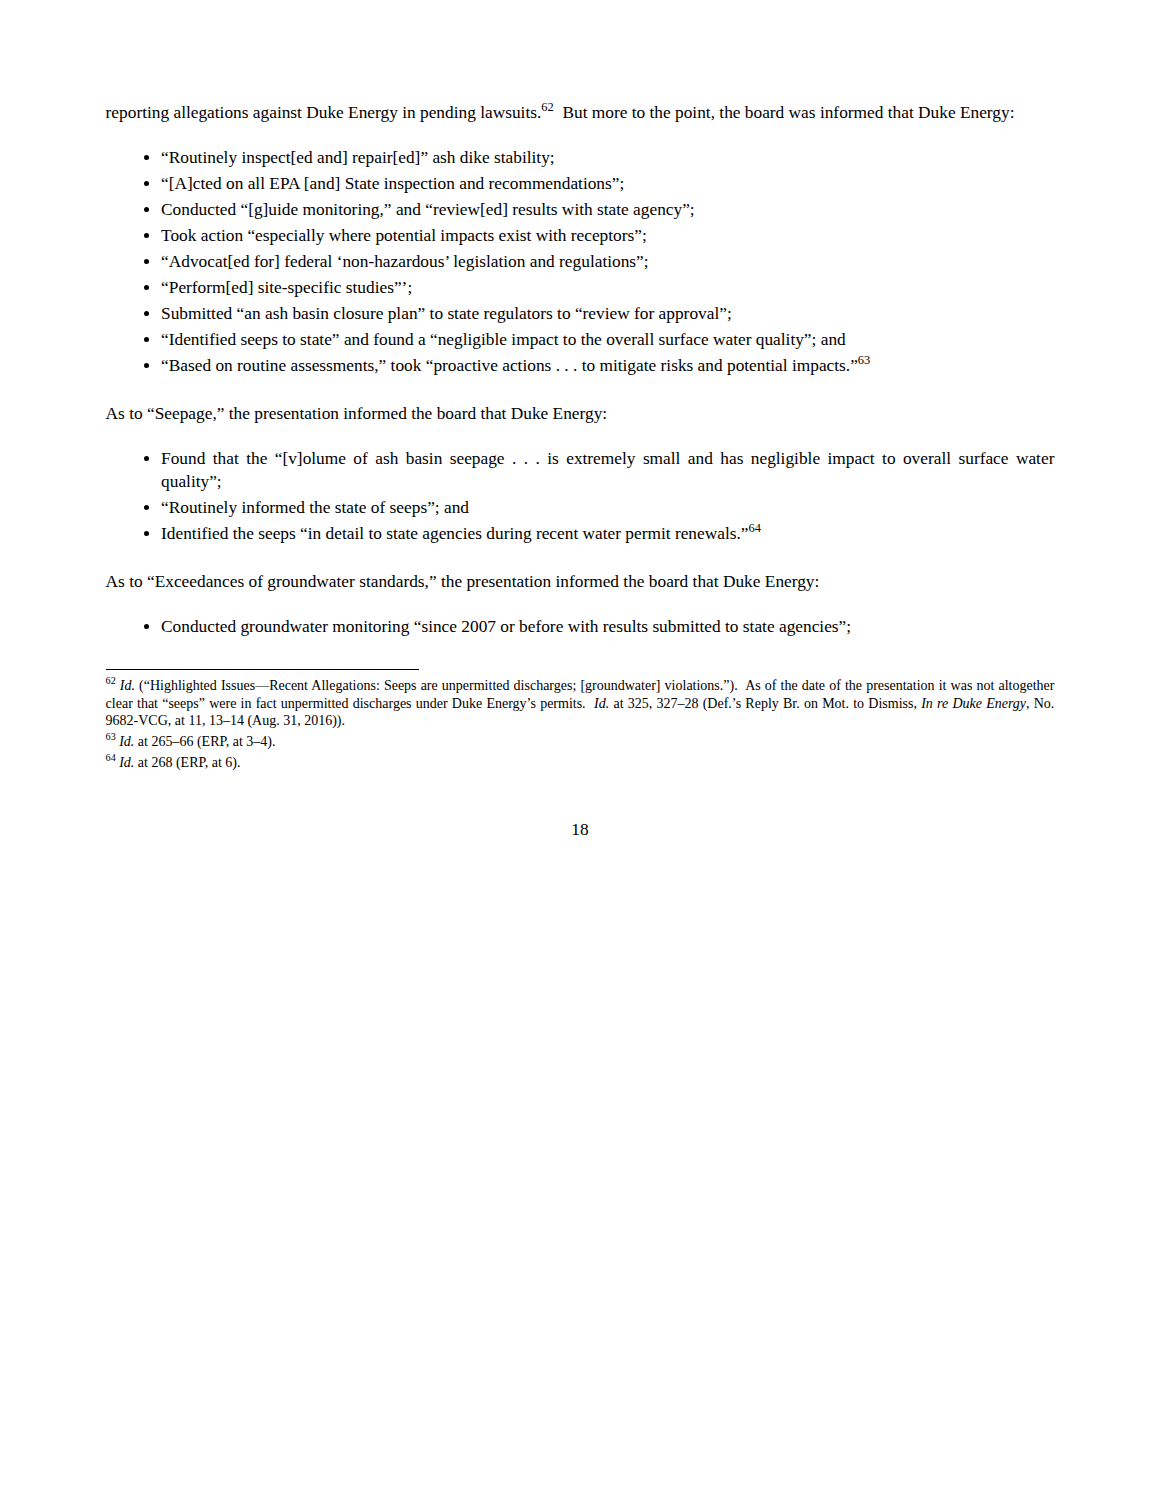reporting allegations against Duke Energy in pending lawsuits.62 But more to the point, the board was informed that Duke Energy:
“Routinely inspect[ed and] repair[ed]” ash dike stability;
“[A]cted on all EPA [and] State inspection and recommendations”;
Conducted “[g]uide monitoring,” and “review[ed] results with state agency”;
Took action “especially where potential impacts exist with receptors”;
“Advocat[ed for] federal ‘non-hazardous’ legislation and regulations”;
“Perform[ed] site-specific studies”’;
Submitted “an ash basin closure plan” to state regulators to “review for approval”;
“Identified seeps to state” and found a “negligible impact to the overall surface water quality”; and
“Based on routine assessments,” took “proactive actions . . . to mitigate risks and potential impacts.”63
As to “Seepage,” the presentation informed the board that Duke Energy:
Found that the “[v]olume of ash basin seepage . . . is extremely small and has negligible impact to overall surface water quality”;
“Routinely informed the state of seeps”; and
Identified the seeps “in detail to state agencies during recent water permit renewals.”64
As to “Exceedances of groundwater standards,” the presentation informed the board that Duke Energy:
Conducted groundwater monitoring “since 2007 or before with results submitted to state agencies”;
62 Id. (“Highlighted Issues—Recent Allegations: Seeps are unpermitted discharges; [groundwater] violations.”). As of the date of the presentation it was not altogether clear that “seeps” were in fact unpermitted discharges under Duke Energy’s permits. Id. at 325, 327–28 (Def.’s Reply Br. on Mot. to Dismiss, In re Duke Energy, No. 9682-VCG, at 11, 13–14 (Aug. 31, 2016)).
63 Id. at 265–66 (ERP, at 3–4).
64 Id. at 268 (ERP, at 6).
18